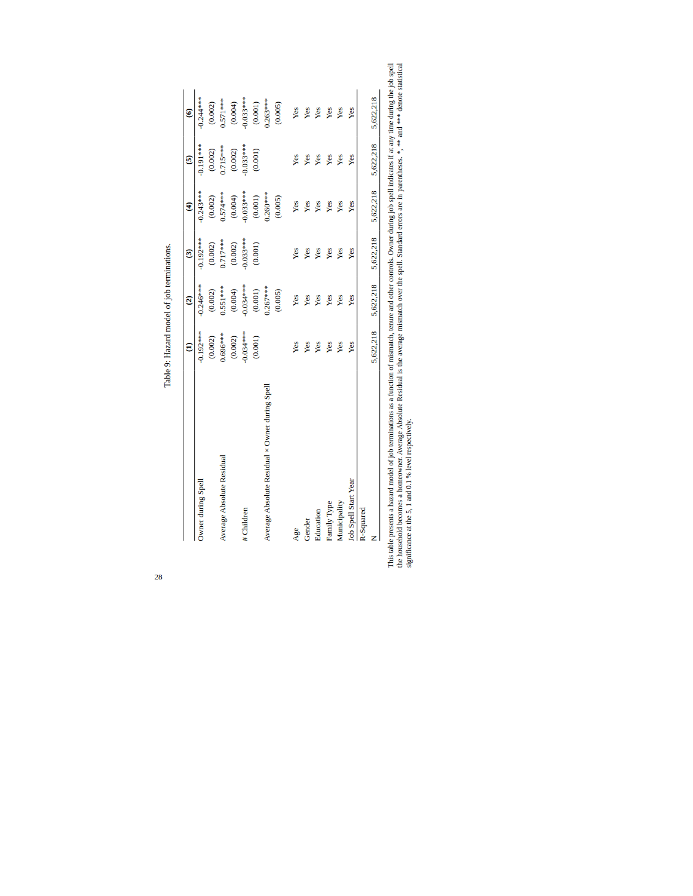Table 9: Hazard model of job terminations.
| | (1) | (2) | (3) | (4) | (5) | (6) |
| --- | --- | --- | --- | --- | --- | --- |
| Owner during Spell | -0.192*** | -0.246*** | -0.192*** | -0.243*** | -0.191*** | -0.244*** |
| | (0.002) | (0.002) | (0.002) | (0.002) | (0.002) | (0.002) |
| Average Absolute Residual | 0.696*** | 0.551*** | 0.717*** | 0.574*** | 0.715*** | 0.571*** |
| | (0.002) | (0.004) | (0.002) | (0.004) | (0.002) | (0.004) |
| # Children | -0.034*** | -0.034*** | -0.033*** | -0.033*** | -0.033*** | -0.033*** |
| | (0.001) | (0.001) | (0.001) | (0.001) | (0.001) | (0.001) |
| Average Absolute Residual × Owner during Spell | | 0.267*** | | 0.260*** | | 0.263*** |
| | | (0.005) | | (0.005) | | (0.005) |
| Age | Yes | Yes | Yes | Yes | Yes | Yes |
| Gender | Yes | Yes | Yes | Yes | Yes | Yes |
| Education | Yes | Yes | Yes | Yes | Yes | Yes |
| Family Type | Yes | Yes | Yes | Yes | Yes | Yes |
| Municipality | Yes | Yes | Yes | Yes | Yes | Yes |
| Job Spell Start Year | Yes | Yes | Yes | Yes | Yes | Yes |
| R-Squared | | | | | | |
| N | 5,622,218 | 5,622,218 | 5,622,218 | 5,622,218 | 5,622,218 | 5,622,218 |
This table presents a hazard model of job terminations as a function of mismatch, tenure and other controls. Owner during job spell indicates if at any time during the job spell the household becomes a homeowner. Average Absolute Residual is the average mismatch over the spell. Standard errors are in parentheses. *, ** and *** denote statistical significance at the 5, 1 and 0.1 % level respectively.
28